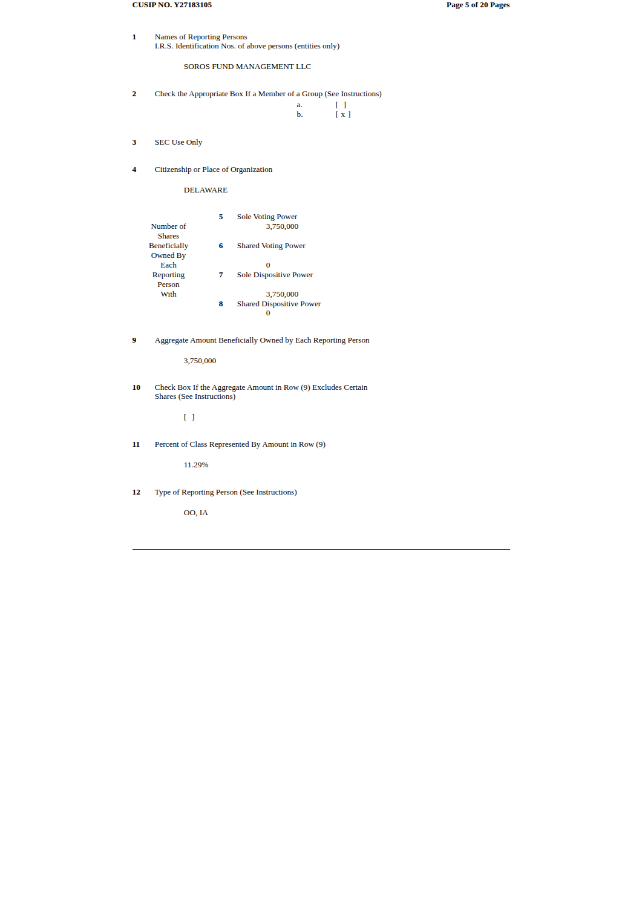CUSIP NO. Y27183105
Page 5 of 20 Pages
1
Names of Reporting Persons
I.R.S. Identification Nos. of above persons (entities only)
SOROS FUND MANAGEMENT LLC
2
Check the Appropriate Box If a Member of a Group (See Instructions)
a.[ ]
b.[ x ]
3
SEC Use Only
4
Citizenship or Place of Organization
DELAWARE
| | 5 | Sole Voting Power |
| Number of Shares | | 3,750,000 |
| Beneficially Owned By | 6 | Shared Voting Power |
| Each | | 0 |
| Reporting Person | 7 | Sole Dispositive Power |
| With | | 3,750,000 |
| | 8 | Shared Dispositive Power |
| | | 0 |
9
Aggregate Amount Beneficially Owned by Each Reporting Person
3,750,000
10
Check Box If the Aggregate Amount in Row (9) Excludes Certain
Shares (See Instructions)
[ ]
11
Percent of Class Represented By Amount in Row (9)
11.29%
12
Type of Reporting Person (See Instructions)
OO, IA